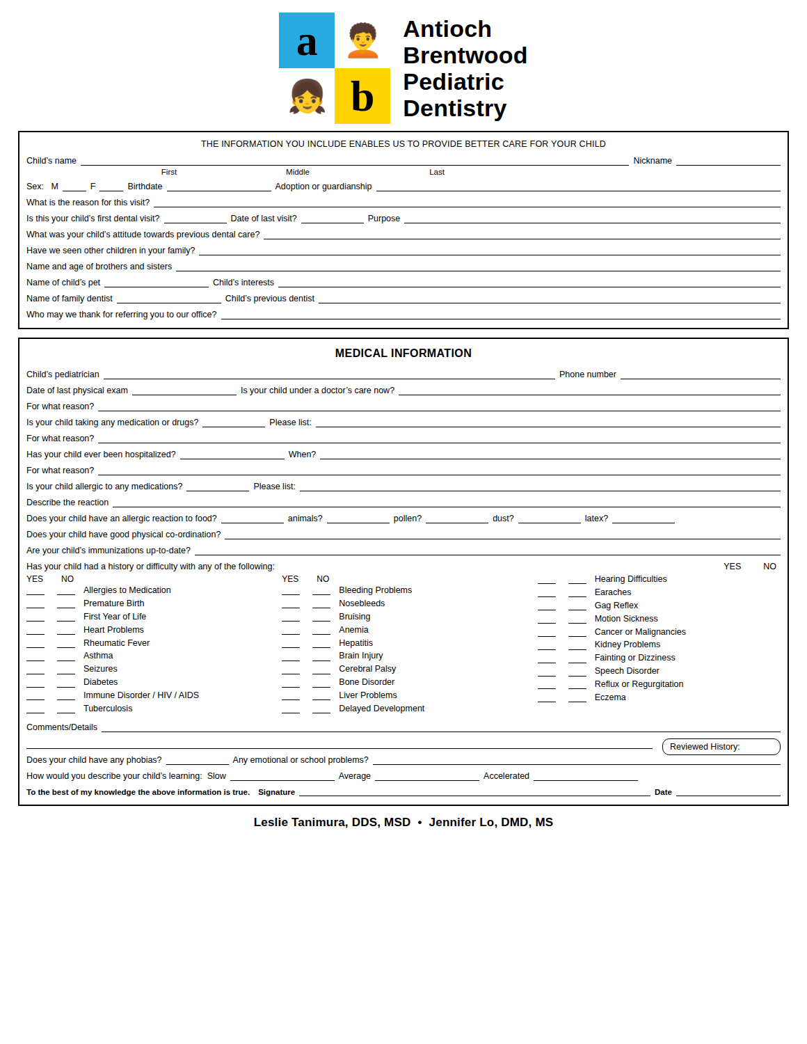a
🧑‍🦱
👧
b
Antioch
Brentwood
Pediatric
Dentistry
THE INFORMATION YOU INCLUDE ENABLES US TO PROVIDE BETTER CARE FOR YOUR CHILD
Child’s name Nickname
First Middle Last
Sex: M F Birthdate Adoption or guardianship
What is the reason for this visit?
Is this your child’s first dental visit? Date of last visit? Purpose
What was your child’s attitude towards previous dental care?
Have we seen other children in your family?
Name and age of brothers and sisters
Name of child’s pet Child’s interests
Name of family dentist Child’s previous dentist
Who may we thank for referring you to our office?
MEDICAL INFORMATION
Child’s pediatrician Phone number
Date of last physical exam Is your child under a doctor’s care now?
For what reason?
Is your child taking any medication or drugs? Please list:
For what reason?
Has your child ever been hospitalized? When?
For what reason?
Is your child allergic to any medications? Please list:
Describe the reaction
Does your child have an allergic reaction to food? animals? pollen? dust? latex?
Does your child have good physical co-ordination?
Are your child’s immunizations up-to-date?
Has your child had a history or difficulty with any of the following: YES NO
YES NO
Allergies to Medication
Premature Birth
First Year of Life
Heart Problems
Rheumatic Fever
Asthma
Seizures
Diabetes
Immune Disorder / HIV / AIDS
Tuberculosis
YES NO
Bleeding Problems
Nosebleeds
Bruising
Anemia
Hepatitis
Brain Injury
Cerebral Palsy
Bone Disorder
Liver Problems
Delayed Development
Hearing Difficulties
Earaches
Gag Reflex
Motion Sickness
Cancer or Malignancies
Kidney Problems
Fainting or Dizziness
Speech Disorder
Reflux or Regurgitation
Eczema
Comments/Details
Reviewed History:
Does your child have any phobias? Any emotional or school problems?
How would you describe your child’s learning: Slow Average Accelerated
To the best of my knowledge the above information is true. Signature Date
Leslie Tanimura, DDS, MSD•Jennifer Lo, DMD, MS